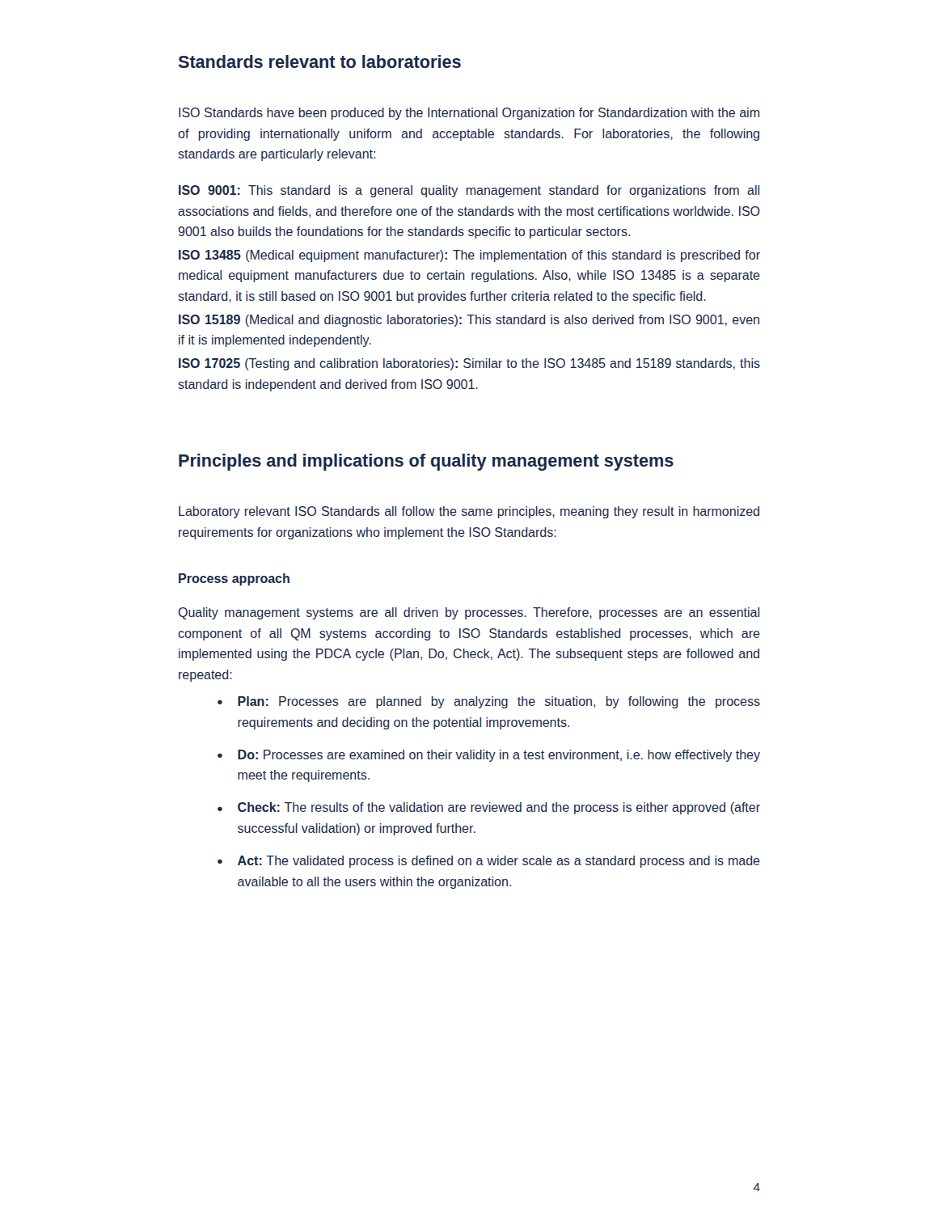Standards relevant to laboratories
ISO Standards have been produced by the International Organization for Standardization with the aim of providing internationally uniform and acceptable standards. For laboratories, the following standards are particularly relevant:
ISO 9001: This standard is a general quality management standard for organizations from all associations and fields, and therefore one of the standards with the most certifications worldwide. ISO 9001 also builds the foundations for the standards specific to particular sectors.
ISO 13485 (Medical equipment manufacturer): The implementation of this standard is prescribed for medical equipment manufacturers due to certain regulations. Also, while ISO 13485 is a separate standard, it is still based on ISO 9001 but provides further criteria related to the specific field.
ISO 15189 (Medical and diagnostic laboratories): This standard is also derived from ISO 9001, even if it is implemented independently.
ISO 17025 (Testing and calibration laboratories): Similar to the ISO 13485 and 15189 standards, this standard is independent and derived from ISO 9001.
Principles and implications of quality management systems
Laboratory relevant ISO Standards all follow the same principles, meaning they result in harmonized requirements for organizations who implement the ISO Standards:
Process approach
Quality management systems are all driven by processes. Therefore, processes are an essential component of all QM systems according to ISO Standards established processes, which are implemented using the PDCA cycle (Plan, Do, Check, Act). The subsequent steps are followed and repeated:
Plan: Processes are planned by analyzing the situation, by following the process requirements and deciding on the potential improvements.
Do: Processes are examined on their validity in a test environment, i.e. how effectively they meet the requirements.
Check: The results of the validation are reviewed and the process is either approved (after successful validation) or improved further.
Act: The validated process is defined on a wider scale as a standard process and is made available to all the users within the organization.
4